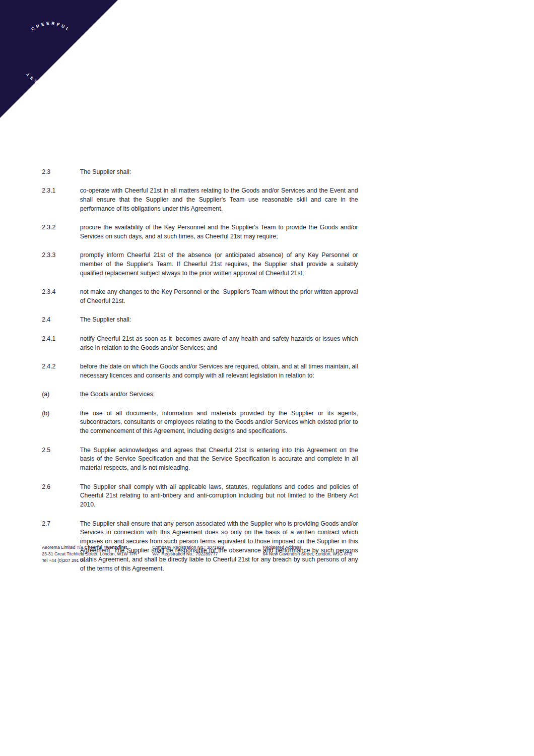C H E E R F U L T W E N T Y F I R S T
2.3
The Supplier shall:
2.3.1
co-operate with Cheerful 21st in all matters relating to the Goods and/or Services and the Event and shall ensure that the Supplier and the Supplier's Team use reasonable skill and care in the performance of its obligations under this Agreement.
2.3.2
procure the availability of the Key Personnel and the Supplier's Team to provide the Goods and/or Services on such days, and at such times, as Cheerful 21st may require;
2.3.3
promptly inform Cheerful 21st of the absence (or anticipated absence) of any Key Personnel or member of the Supplier's Team. If Cheerful 21st requires, the Supplier shall provide a suitably qualified replacement subject always to the prior written approval of Cheerful 21st;
2.3.4
not make any changes to the Key Personnel or the Supplier's Team without the prior written approval of Cheerful 21st.
2.4
The Supplier shall:
2.4.1
notify Cheerful 21st as soon as it becomes aware of any health and safety hazards or issues which arise in relation to the Goods and/or Services; and
2.4.2
before the date on which the Goods and/or Services are required, obtain, and at all times maintain, all necessary licences and consents and comply with all relevant legislation in relation to:
(a)
the Goods and/or Services;
(b)
the use of all documents, information and materials provided by the Supplier or its agents, subcontractors, consultants or employees relating to the Goods and/or Services which existed prior to the commencement of this Agreement, including designs and specifications.
2.5
The Supplier acknowledges and agrees that Cheerful 21st is entering into this Agreement on the basis of the Service Specification and that the Service Specification is accurate and complete in all material respects, and is not misleading.
2.6
The Supplier shall comply with all applicable laws, statutes, regulations and codes and policies of Cheerful 21st relating to anti-bribery and anti-corruption including but not limited to the Bribery Act 2010.
2.7
The Supplier shall ensure that any person associated with the Supplier who is providing Goods and/or Services in connection with this Agreement does so only on the basis of a written contract which imposes on and secures from such person terms equivalent to those imposed on the Supplier in this Agreement. The Supplier shall be responsible for the observance and performance by such persons of this Agreement, and shall be directly liable to Cheerful 21st for any breach by such persons of any of the terms of this Agreement.
Aeorema Limited T/A Cheerful Twentyfirst
23-31 Great Titchfield Street, London, W1W 7PA
Tel +44 (0)207 291 0444
Company Registration No.: 3071929
VAT Registration No.: 792289777
Registered Address:
64 New Cavendish Street, London, W1G 8TB